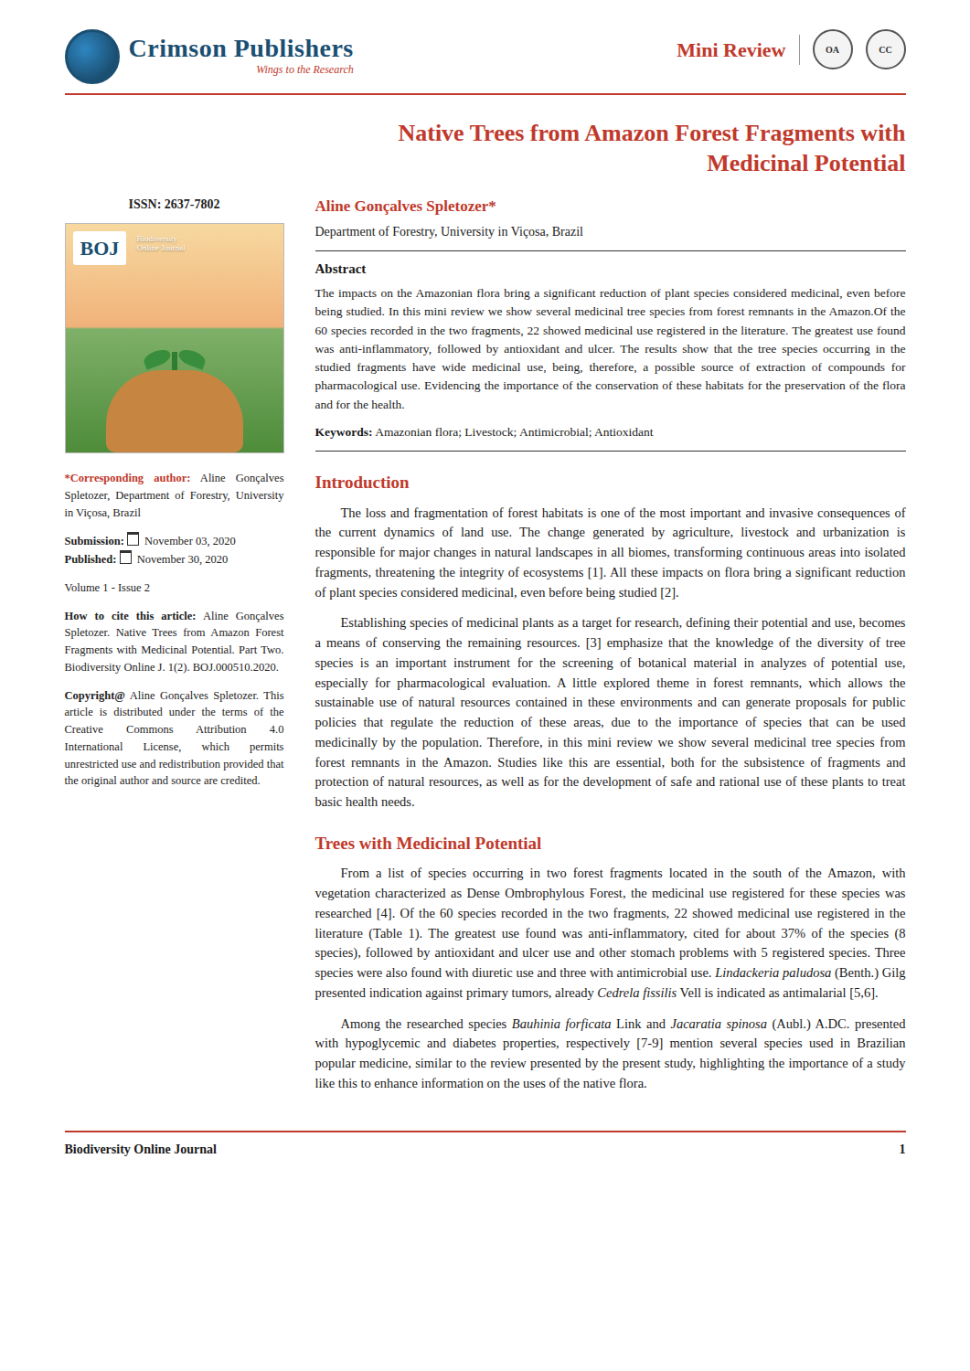Crimson Publishers
Wings to the Research
Mini Review
OA
CC
Native Trees from Amazon Forest Fragments with
Medicinal Potential
ISSN: 2637-7802
BOJ
Biodiversity
Online Journal
*Corresponding author: Aline Gonçalves Spletozer, Department of Forestry, University in Viçosa, Brazil
Submission: November 03, 2020
Published: November 30, 2020
Volume 1 - Issue 2
How to cite this article: Aline Gonçalves Spletozer. Native Trees from Amazon Forest Fragments with Medicinal Potential. Part Two. Biodiversity Online J. 1(2). BOJ.000510.2020.
Copyright@ Aline Gonçalves Spletozer. This article is distributed under the terms of the Creative Commons Attribution 4.0 International License, which permits unrestricted use and redistribution provided that the original author and source are credited.
Aline Gonçalves Spletozer*
Department of Forestry, University in Viçosa, Brazil
Abstract
The impacts on the Amazonian flora bring a significant reduction of plant species considered medicinal, even before being studied. In this mini review we show several medicinal tree species from forest remnants in the Amazon.Of the 60 species recorded in the two fragments, 22 showed medicinal use registered in the literature. The greatest use found was anti-inflammatory, followed by antioxidant and ulcer. The results show that the tree species occurring in the studied fragments have wide medicinal use, being, therefore, a possible source of extraction of compounds for pharmacological use. Evidencing the importance of the conservation of these habitats for the preservation of the flora and for the health.
Keywords: Amazonian flora; Livestock; Antimicrobial; Antioxidant
Introduction
The loss and fragmentation of forest habitats is one of the most important and invasive consequences of the current dynamics of land use. The change generated by agriculture, livestock and urbanization is responsible for major changes in natural landscapes in all biomes, transforming continuous areas into isolated fragments, threatening the integrity of ecosystems [1]. All these impacts on flora bring a significant reduction of plant species considered medicinal, even before being studied [2].
Establishing species of medicinal plants as a target for research, defining their potential and use, becomes a means of conserving the remaining resources. [3] emphasize that the knowledge of the diversity of tree species is an important instrument for the screening of botanical material in analyzes of potential use, especially for pharmacological evaluation. A little explored theme in forest remnants, which allows the sustainable use of natural resources contained in these environments and can generate proposals for public policies that regulate the reduction of these areas, due to the importance of species that can be used medicinally by the population. Therefore, in this mini review we show several medicinal tree species from forest remnants in the Amazon. Studies like this are essential, both for the subsistence of fragments and protection of natural resources, as well as for the development of safe and rational use of these plants to treat basic health needs.
Trees with Medicinal Potential
From a list of species occurring in two forest fragments located in the south of the Amazon, with vegetation characterized as Dense Ombrophylous Forest, the medicinal use registered for these species was researched [4]. Of the 60 species recorded in the two fragments, 22 showed medicinal use registered in the literature (Table 1). The greatest use found was anti-inflammatory, cited for about 37% of the species (8 species), followed by antioxidant and ulcer use and other stomach problems with 5 registered species. Three species were also found with diuretic use and three with antimicrobial use. Lindackeria paludosa (Benth.) Gilg presented indication against primary tumors, already Cedrela fissilis Vell is indicated as antimalarial [5,6].
Among the researched species Bauhinia forficata Link and Jacaratia spinosa (Aubl.) A.DC. presented with hypoglycemic and diabetes properties, respectively [7-9] mention several species used in Brazilian popular medicine, similar to the review presented by the present study, highlighting the importance of a study like this to enhance information on the uses of the native flora.
Biodiversity Online Journal
1